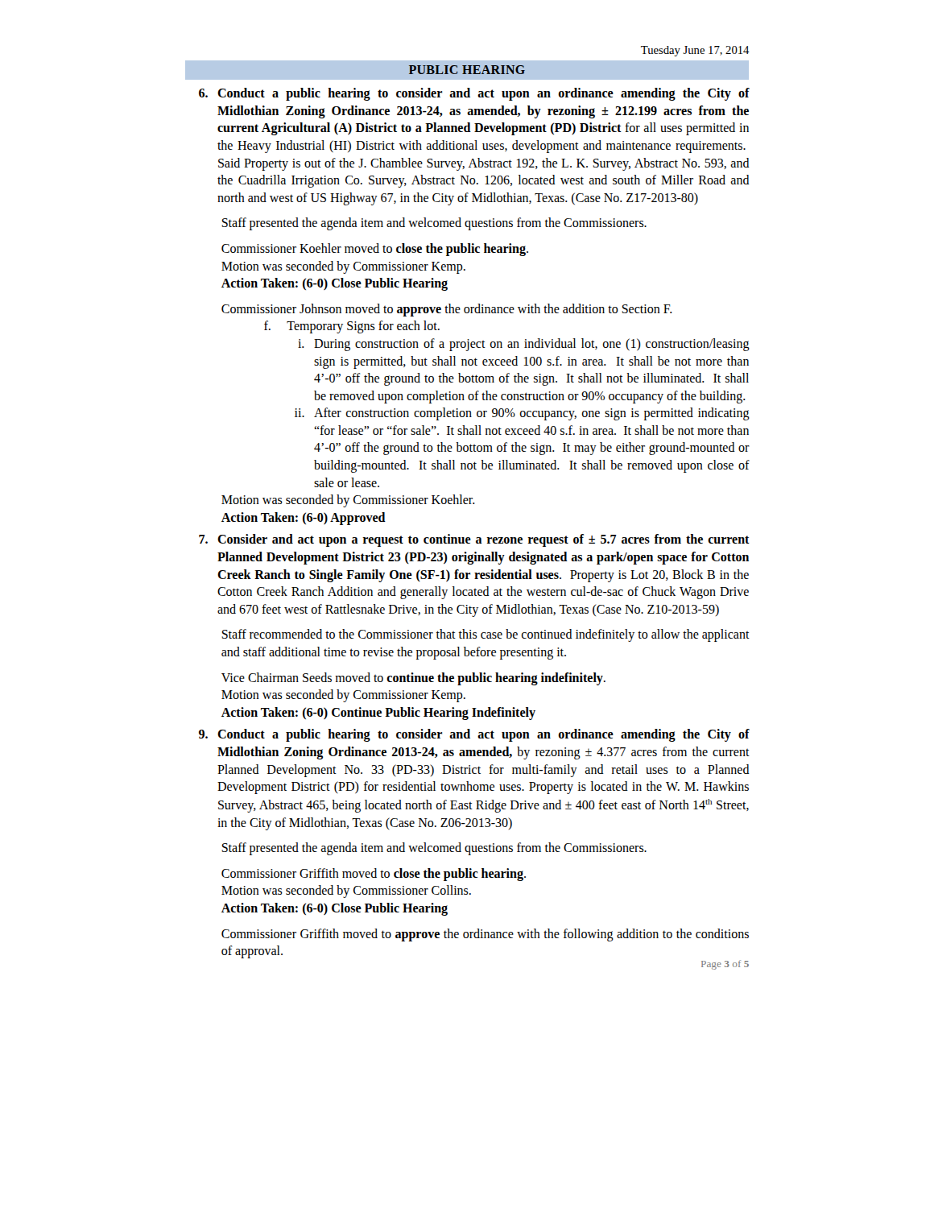Tuesday June 17, 2014
PUBLIC HEARING
6.
Conduct a public hearing to consider and act upon an ordinance amending the City of Midlothian Zoning Ordinance 2013-24, as amended, by rezoning ± 212.199 acres from the current Agricultural (A) District to a Planned Development (PD) District for all uses permitted in the Heavy Industrial (HI) District with additional uses, development and maintenance requirements. Said Property is out of the J. Chamblee Survey, Abstract 192, the L. K. Survey, Abstract No. 593, and the Cuadrilla Irrigation Co. Survey, Abstract No. 1206, located west and south of Miller Road and north and west of US Highway 67, in the City of Midlothian, Texas. (Case No. Z17-2013-80)
Staff presented the agenda item and welcomed questions from the Commissioners.
Commissioner Koehler moved to close the public hearing.
Motion was seconded by Commissioner Kemp.
Action Taken: (6-0) Close Public Hearing
Commissioner Johnson moved to approve the ordinance with the addition to Section F.
f.
Temporary Signs for each lot.
i.
During construction of a project on an individual lot, one (1) construction/leasing sign is permitted, but shall not exceed 100 s.f. in area. It shall be not more than 4’-0” off the ground to the bottom of the sign. It shall not be illuminated. It shall be removed upon completion of the construction or 90% occupancy of the building.
ii.
After construction completion or 90% occupancy, one sign is permitted indicating “for lease” or “for sale”. It shall not exceed 40 s.f. in area. It shall be not more than 4’-0” off the ground to the bottom of the sign. It may be either ground-mounted or building-mounted. It shall not be illuminated. It shall be removed upon close of sale or lease.
Motion was seconded by Commissioner Koehler.
Action Taken: (6-0) Approved
7.
Consider and act upon a request to continue a rezone request of ± 5.7 acres from the current Planned Development District 23 (PD-23) originally designated as a park/open space for Cotton Creek Ranch to Single Family One (SF-1) for residential uses. Property is Lot 20, Block B in the Cotton Creek Ranch Addition and generally located at the western cul-de-sac of Chuck Wagon Drive and 670 feet west of Rattlesnake Drive, in the City of Midlothian, Texas (Case No. Z10-2013-59)
Staff recommended to the Commissioner that this case be continued indefinitely to allow the applicant and staff additional time to revise the proposal before presenting it.
Vice Chairman Seeds moved to continue the public hearing indefinitely.
Motion was seconded by Commissioner Kemp.
Action Taken: (6-0) Continue Public Hearing Indefinitely
9.
Conduct a public hearing to consider and act upon an ordinance amending the City of Midlothian Zoning Ordinance 2013-24, as amended, by rezoning ± 4.377 acres from the current Planned Development No. 33 (PD-33) District for multi-family and retail uses to a Planned Development District (PD) for residential townhome uses. Property is located in the W. M. Hawkins Survey, Abstract 465, being located north of East Ridge Drive and ± 400 feet east of North 14th Street, in the City of Midlothian, Texas (Case No. Z06-2013-30)
Staff presented the agenda item and welcomed questions from the Commissioners.
Commissioner Griffith moved to close the public hearing.
Motion was seconded by Commissioner Collins.
Action Taken: (6-0) Close Public Hearing
Commissioner Griffith moved to approve the ordinance with the following addition to the conditions of approval.
Page 3 of 5